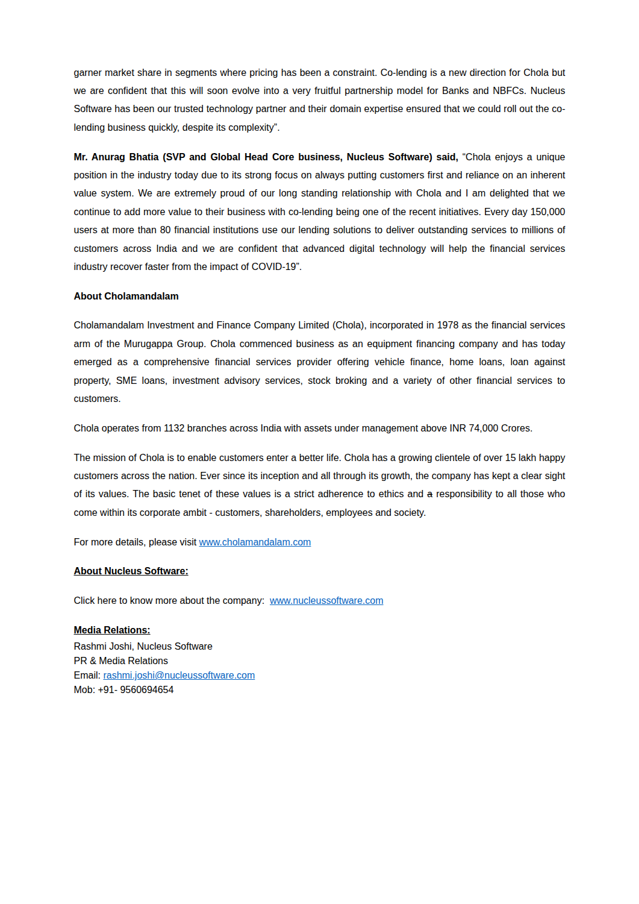garner market share in segments where pricing has been a constraint. Co-lending is a new direction for Chola but we are confident that this will soon evolve into a very fruitful partnership model for Banks and NBFCs. Nucleus Software has been our trusted technology partner and their domain expertise ensured that we could roll out the co-lending business quickly, despite its complexity”.
Mr. Anurag Bhatia (SVP and Global Head Core business, Nucleus Software) said, “Chola enjoys a unique position in the industry today due to its strong focus on always putting customers first and reliance on an inherent value system. We are extremely proud of our long standing relationship with Chola and I am delighted that we continue to add more value to their business with co-lending being one of the recent initiatives. Every day 150,000 users at more than 80 financial institutions use our lending solutions to deliver outstanding services to millions of customers across India and we are confident that advanced digital technology will help the financial services industry recover faster from the impact of COVID-19”.
About Cholamandalam
Cholamandalam Investment and Finance Company Limited (Chola), incorporated in 1978 as the financial services arm of the Murugappa Group. Chola commenced business as an equipment financing company and has today emerged as a comprehensive financial services provider offering vehicle finance, home loans, loan against property, SME loans, investment advisory services, stock broking and a variety of other financial services to customers.
Chola operates from 1132 branches across India with assets under management above INR 74,000 Crores.
The mission of Chola is to enable customers enter a better life. Chola has a growing clientele of over 15 lakh happy customers across the nation. Ever since its inception and all through its growth, the company has kept a clear sight of its values. The basic tenet of these values is a strict adherence to ethics and a responsibility to all those who come within its corporate ambit - customers, shareholders, employees and society.
For more details, please visit www.cholamandalam.com
About Nucleus Software:
Click here to know more about the company: www.nucleussoftware.com
Media Relations:
Rashmi Joshi, Nucleus Software
PR & Media Relations
Email: rashmi.joshi@nucleussoftware.com
Mob: +91- 9560694654